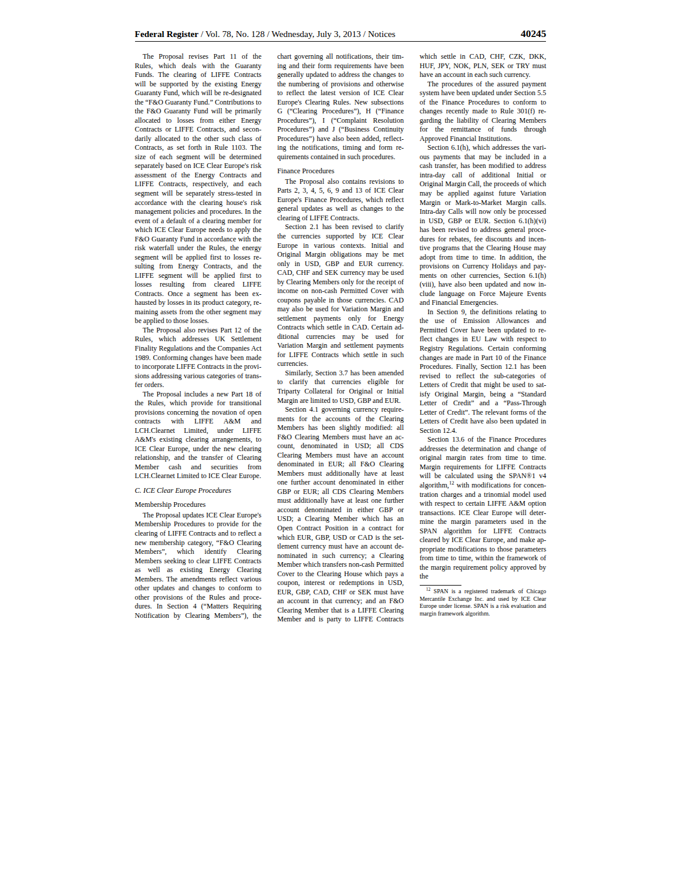Federal Register / Vol. 78, No. 128 / Wednesday, July 3, 2013 / Notices
40245
The Proposal revises Part 11 of the Rules, which deals with the Guaranty Funds. The clearing of LIFFE Contracts will be supported by the existing Energy Guaranty Fund, which will be re-designated the “F&O Guaranty Fund.” Contributions to the F&O Guaranty Fund will be primarily allocated to losses from either Energy Contracts or LIFFE Contracts, and secondarily allocated to the other such class of Contracts, as set forth in Rule 1103. The size of each segment will be determined separately based on ICE Clear Europe's risk assessment of the Energy Contracts and LIFFE Contracts, respectively, and each segment will be separately stress-tested in accordance with the clearing house's risk management policies and procedures. In the event of a default of a clearing member for which ICE Clear Europe needs to apply the F&O Guaranty Fund in accordance with the risk waterfall under the Rules, the energy segment will be applied first to losses resulting from Energy Contracts, and the LIFFE segment will be applied first to losses resulting from cleared LIFFE Contracts. Once a segment has been exhausted by losses in its product category, remaining assets from the other segment may be applied to those losses.
The Proposal also revises Part 12 of the Rules, which addresses UK Settlement Finality Regulations and the Companies Act 1989. Conforming changes have been made to incorporate LIFFE Contracts in the provisions addressing various categories of transfer orders.
The Proposal includes a new Part 18 of the Rules, which provide for transitional provisions concerning the novation of open contracts with LIFFE A&M and LCH.Clearnet Limited, under LIFFE A&M's existing clearing arrangements, to ICE Clear Europe, under the new clearing relationship, and the transfer of Clearing Member cash and securities from LCH.Clearnet Limited to ICE Clear Europe.
C. ICE Clear Europe Procedures
Membership Procedures
The Proposal updates ICE Clear Europe's Membership Procedures to provide for the clearing of LIFFE Contracts and to reflect a new membership category, “F&O Clearing Members”, which identify Clearing Members seeking to clear LIFFE Contracts as well as existing Energy Clearing Members. The amendments reflect various other updates and changes to conform to other provisions of the Rules and procedures. In Section 4 (“Matters Requiring Notification by Clearing Members”), the chart governing all notifications, their timing and their form requirements have been generally updated to address the changes to the numbering of provisions and otherwise to reflect the latest version of ICE Clear Europe's Clearing Rules. New subsections G (“Clearing Procedures”), H (“Finance Procedures”), I (“Complaint Resolution Procedures”) and J (“Business Continuity Procedures”) have also been added, reflecting the notifications, timing and form requirements contained in such procedures.
Finance Procedures
The Proposal also contains revisions to Parts 2, 3, 4, 5, 6, 9 and 13 of ICE Clear Europe's Finance Procedures, which reflect general updates as well as changes to the clearing of LIFFE Contracts.
Section 2.1 has been revised to clarify the currencies supported by ICE Clear Europe in various contexts. Initial and Original Margin obligations may be met only in USD, GBP and EUR currency. CAD, CHF and SEK currency may be used by Clearing Members only for the receipt of income on non-cash Permitted Cover with coupons payable in those currencies. CAD may also be used for Variation Margin and settlement payments only for Energy Contracts which settle in CAD. Certain additional currencies may be used for Variation Margin and settlement payments for LIFFE Contracts which settle in such currencies.
Similarly, Section 3.7 has been amended to clarify that currencies eligible for Triparty Collateral for Original or Initial Margin are limited to USD, GBP and EUR.
Section 4.1 governing currency requirements for the accounts of the Clearing Members has been slightly modified: all F&O Clearing Members must have an account, denominated in USD; all CDS Clearing Members must have an account denominated in EUR; all F&O Clearing Members must additionally have at least one further account denominated in either GBP or EUR; all CDS Clearing Members must additionally have at least one further account denominated in either GBP or USD; a Clearing Member which has an Open Contract Position in a contract for which EUR, GBP, USD or CAD is the settlement currency must have an account denominated in such currency; a Clearing Member which transfers non-cash Permitted Cover to the Clearing House which pays a coupon, interest or redemptions in USD, EUR, GBP, CAD, CHF or SEK must have an account in that currency; and an F&O Clearing Member that is a LIFFE Clearing Member and is party to LIFFE Contracts which settle in CAD, CHF, CZK, DKK, HUF, JPY, NOK, PLN, SEK or TRY must have an account in each such currency.
The procedures of the assured payment system have been updated under Section 5.5 of the Finance Procedures to conform to changes recently made to Rule 301(f) regarding the liability of Clearing Members for the remittance of funds through Approved Financial Institutions.
Section 6.1(h), which addresses the various payments that may be included in a cash transfer, has been modified to address intra-day call of additional Initial or Original Margin Call, the proceeds of which may be applied against future Variation Margin or Mark-to-Market Margin calls. Intra-day Calls will now only be processed in USD, GBP or EUR. Section 6.1(h)(vi) has been revised to address general procedures for rebates, fee discounts and incentive programs that the Clearing House may adopt from time to time. In addition, the provisions on Currency Holidays and payments on other currencies, Section 6.1(h)(viii), have also been updated and now include language on Force Majeure Events and Financial Emergencies.
In Section 9, the definitions relating to the use of Emission Allowances and Permitted Cover have been updated to reflect changes in EU Law with respect to Registry Regulations. Certain conforming changes are made in Part 10 of the Finance Procedures. Finally, Section 12.1 has been revised to reflect the sub-categories of Letters of Credit that might be used to satisfy Original Margin, being a “Standard Letter of Credit” and a “Pass-Through Letter of Credit”. The relevant forms of the Letters of Credit have also been updated in Section 12.4.
Section 13.6 of the Finance Procedures addresses the determination and change of original margin rates from time to time. Margin requirements for LIFFE Contracts will be calculated using the SPAN®1 v4 algorithm,12 with modifications for concentration charges and a trinomial model used with respect to certain LIFFE A&M option transactions. ICE Clear Europe will determine the margin parameters used in the SPAN algorithm for LIFFE Contracts cleared by ICE Clear Europe, and make appropriate modifications to those parameters from time to time, within the framework of the margin requirement policy approved by the
12 SPAN is a registered trademark of Chicago Mercantile Exchange Inc. and used by ICE Clear Europe under license. SPAN is a risk evaluation and margin framework algorithm.